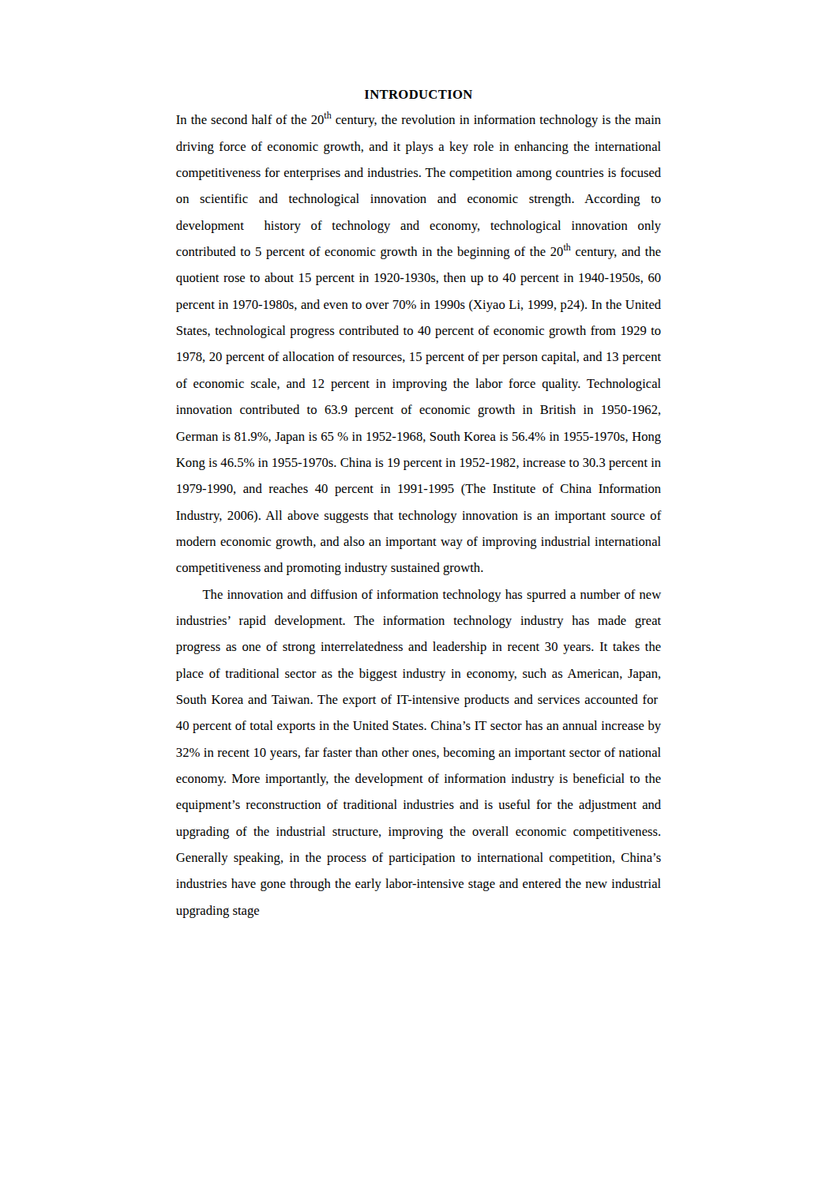INTRODUCTION
In the second half of the 20th century, the revolution in information technology is the main driving force of economic growth, and it plays a key role in enhancing the international competitiveness for enterprises and industries. The competition among countries is focused on scientific and technological innovation and economic strength. According to development history of technology and economy, technological innovation only contributed to 5 percent of economic growth in the beginning of the 20th century, and the quotient rose to about 15 percent in 1920-1930s, then up to 40 percent in 1940-1950s, 60 percent in 1970-1980s, and even to over 70% in 1990s (Xiyao Li, 1999, p24). In the United States, technological progress contributed to 40 percent of economic growth from 1929 to 1978, 20 percent of allocation of resources, 15 percent of per person capital, and 13 percent of economic scale, and 12 percent in improving the labor force quality. Technological innovation contributed to 63.9 percent of economic growth in British in 1950-1962, German is 81.9%, Japan is 65 % in 1952-1968, South Korea is 56.4% in 1955-1970s, Hong Kong is 46.5% in 1955-1970s. China is 19 percent in 1952-1982, increase to 30.3 percent in 1979-1990, and reaches 40 percent in 1991-1995 (The Institute of China Information Industry, 2006). All above suggests that technology innovation is an important source of modern economic growth, and also an important way of improving industrial international competitiveness and promoting industry sustained growth.
The innovation and diffusion of information technology has spurred a number of new industries’ rapid development. The information technology industry has made great progress as one of strong interrelatedness and leadership in recent 30 years. It takes the place of traditional sector as the biggest industry in economy, such as American, Japan, South Korea and Taiwan. The export of IT-intensive products and services accounted for 40 percent of total exports in the United States. China’s IT sector has an annual increase by 32% in recent 10 years, far faster than other ones, becoming an important sector of national economy. More importantly, the development of information industry is beneficial to the equipment’s reconstruction of traditional industries and is useful for the adjustment and upgrading of the industrial structure, improving the overall economic competitiveness. Generally speaking, in the process of participation to international competition, China’s industries have gone through the early labor-intensive stage and entered the new industrial upgrading stage